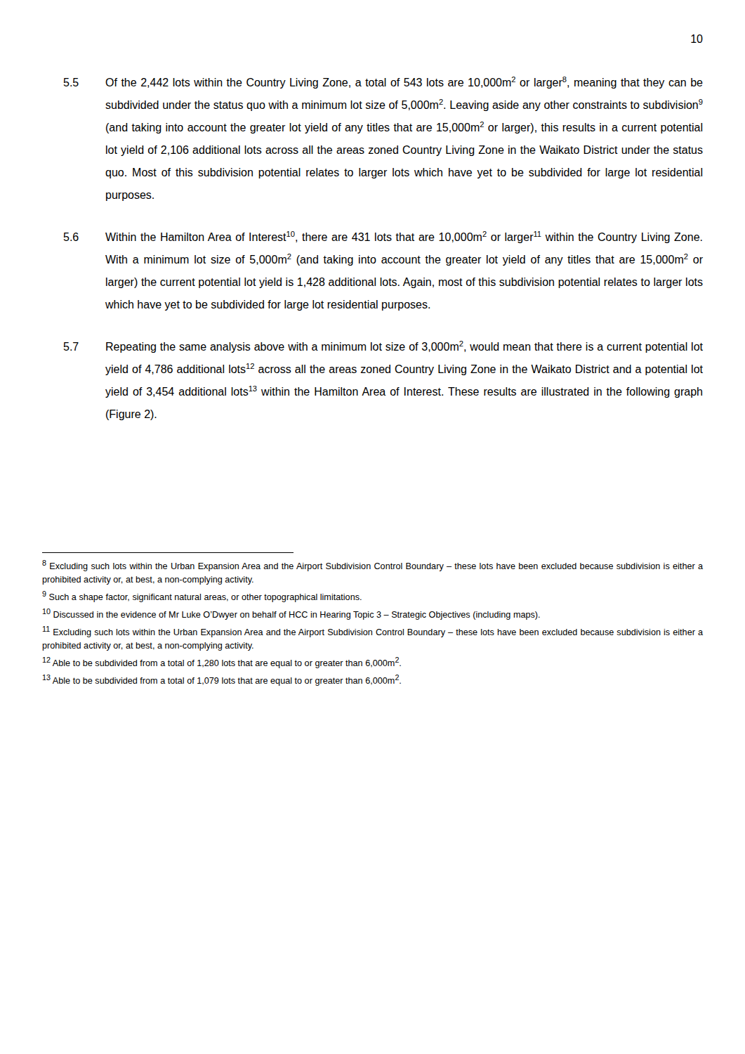10
5.5
Of the 2,442 lots within the Country Living Zone, a total of 543 lots are 10,000m2 or larger8, meaning that they can be subdivided under the status quo with a minimum lot size of 5,000m2. Leaving aside any other constraints to subdivision9 (and taking into account the greater lot yield of any titles that are 15,000m2 or larger), this results in a current potential lot yield of 2,106 additional lots across all the areas zoned Country Living Zone in the Waikato District under the status quo. Most of this subdivision potential relates to larger lots which have yet to be subdivided for large lot residential purposes.
5.6
Within the Hamilton Area of Interest10, there are 431 lots that are 10,000m2 or larger11 within the Country Living Zone. With a minimum lot size of 5,000m2 (and taking into account the greater lot yield of any titles that are 15,000m2 or larger) the current potential lot yield is 1,428 additional lots. Again, most of this subdivision potential relates to larger lots which have yet to be subdivided for large lot residential purposes.
5.7
Repeating the same analysis above with a minimum lot size of 3,000m2, would mean that there is a current potential lot yield of 4,786 additional lots12 across all the areas zoned Country Living Zone in the Waikato District and a potential lot yield of 3,454 additional lots13 within the Hamilton Area of Interest. These results are illustrated in the following graph (Figure 2).
8 Excluding such lots within the Urban Expansion Area and the Airport Subdivision Control Boundary – these lots have been excluded because subdivision is either a prohibited activity or, at best, a non-complying activity.
9 Such a shape factor, significant natural areas, or other topographical limitations.
10 Discussed in the evidence of Mr Luke O’Dwyer on behalf of HCC in Hearing Topic 3 – Strategic Objectives (including maps).
11 Excluding such lots within the Urban Expansion Area and the Airport Subdivision Control Boundary – these lots have been excluded because subdivision is either a prohibited activity or, at best, a non-complying activity.
12 Able to be subdivided from a total of 1,280 lots that are equal to or greater than 6,000m2.
13 Able to be subdivided from a total of 1,079 lots that are equal to or greater than 6,000m2.